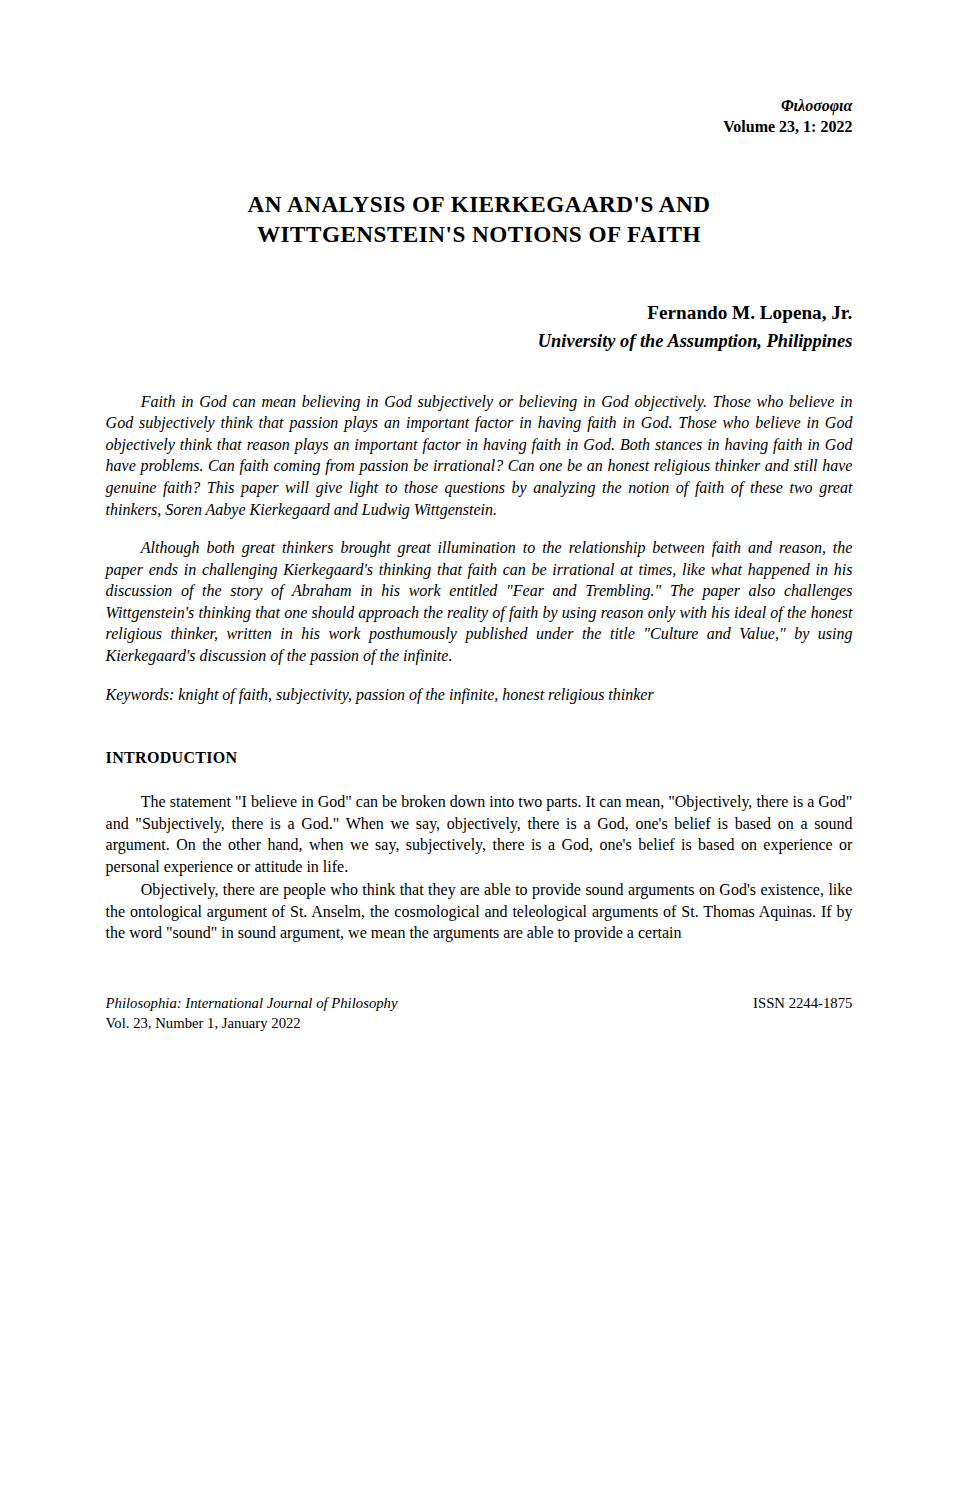Φιλοσοφια
Volume 23, 1: 2022
AN ANALYSIS OF KIERKEGAARD'S AND
WITTGENSTEIN'S NOTIONS OF FAITH
Fernando M. Lopena, Jr.
University of the Assumption, Philippines
Faith in God can mean believing in God subjectively or believing in God objectively. Those who believe in God subjectively think that passion plays an important factor in having faith in God. Those who believe in God objectively think that reason plays an important factor in having faith in God. Both stances in having faith in God have problems. Can faith coming from passion be irrational? Can one be an honest religious thinker and still have genuine faith? This paper will give light to those questions by analyzing the notion of faith of these two great thinkers, Soren Aabye Kierkegaard and Ludwig Wittgenstein.
Although both great thinkers brought great illumination to the relationship between faith and reason, the paper ends in challenging Kierkegaard's thinking that faith can be irrational at times, like what happened in his discussion of the story of Abraham in his work entitled "Fear and Trembling." The paper also challenges Wittgenstein's thinking that one should approach the reality of faith by using reason only with his ideal of the honest religious thinker, written in his work posthumously published under the title "Culture and Value," by using Kierkegaard's discussion of the passion of the infinite.
Keywords: knight of faith, subjectivity, passion of the infinite, honest religious thinker
INTRODUCTION
The statement "I believe in God" can be broken down into two parts. It can mean, "Objectively, there is a God" and "Subjectively, there is a God." When we say, objectively, there is a God, one's belief is based on a sound argument. On the other hand, when we say, subjectively, there is a God, one's belief is based on experience or personal experience or attitude in life.
Objectively, there are people who think that they are able to provide sound arguments on God's existence, like the ontological argument of St. Anselm, the cosmological and teleological arguments of St. Thomas Aquinas. If by the word "sound" in sound argument, we mean the arguments are able to provide a certain
Philosophia: International Journal of Philosophy
Vol. 23, Number 1, January 2022
ISSN 2244-1875